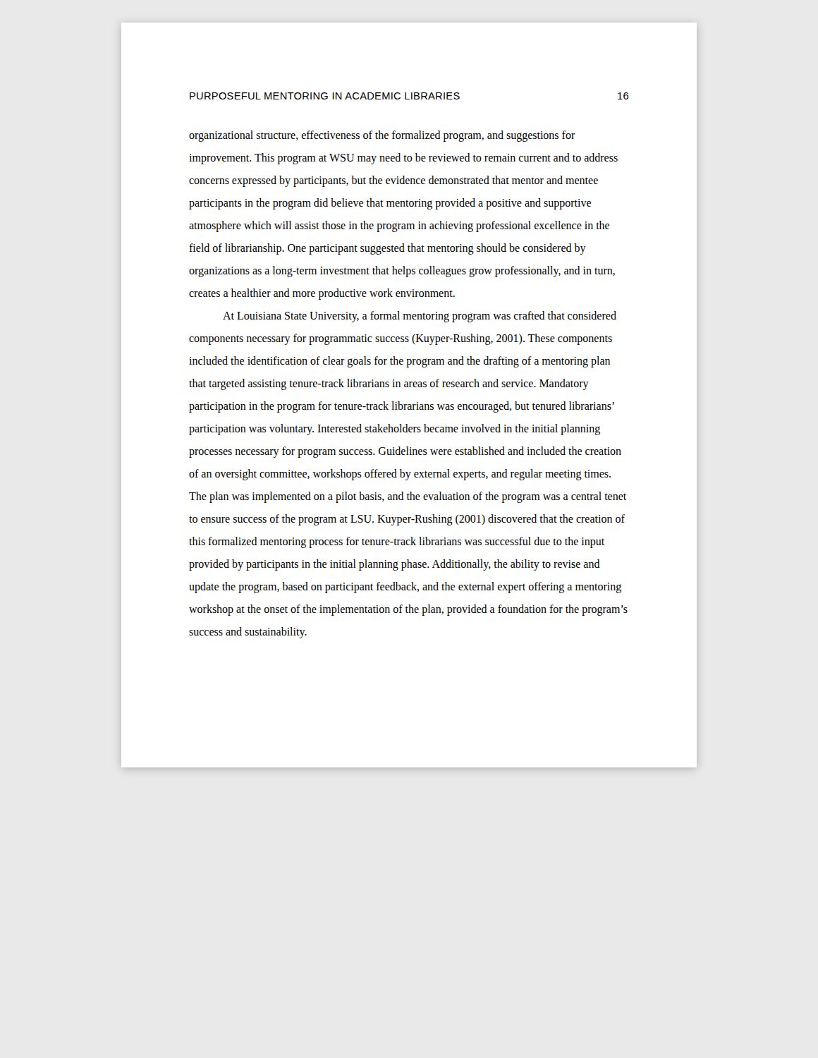Purposeful Mentoring in Academic Libraries 16
organizational structure, effectiveness of the formalized program, and suggestions for improvement. This program at WSU may need to be reviewed to remain current and to address concerns expressed by participants, but the evidence demonstrated that mentor and mentee participants in the program did believe that mentoring provided a positive and supportive atmosphere which will assist those in the program in achieving professional excellence in the field of librarianship. One participant suggested that mentoring should be considered by organizations as a long-term investment that helps colleagues grow professionally, and in turn, creates a healthier and more productive work environment.
At Louisiana State University, a formal mentoring program was crafted that considered components necessary for programmatic success (Kuyper-Rushing, 2001). These components included the identification of clear goals for the program and the drafting of a mentoring plan that targeted assisting tenure-track librarians in areas of research and service. Mandatory participation in the program for tenure-track librarians was encouraged, but tenured librarians’ participation was voluntary. Interested stakeholders became involved in the initial planning processes necessary for program success. Guidelines were established and included the creation of an oversight committee, workshops offered by external experts, and regular meeting times. The plan was implemented on a pilot basis, and the evaluation of the program was a central tenet to ensure success of the program at LSU. Kuyper-Rushing (2001) discovered that the creation of this formalized mentoring process for tenure-track librarians was successful due to the input provided by participants in the initial planning phase. Additionally, the ability to revise and update the program, based on participant feedback, and the external expert offering a mentoring workshop at the onset of the implementation of the plan, provided a foundation for the program’s success and sustainability.